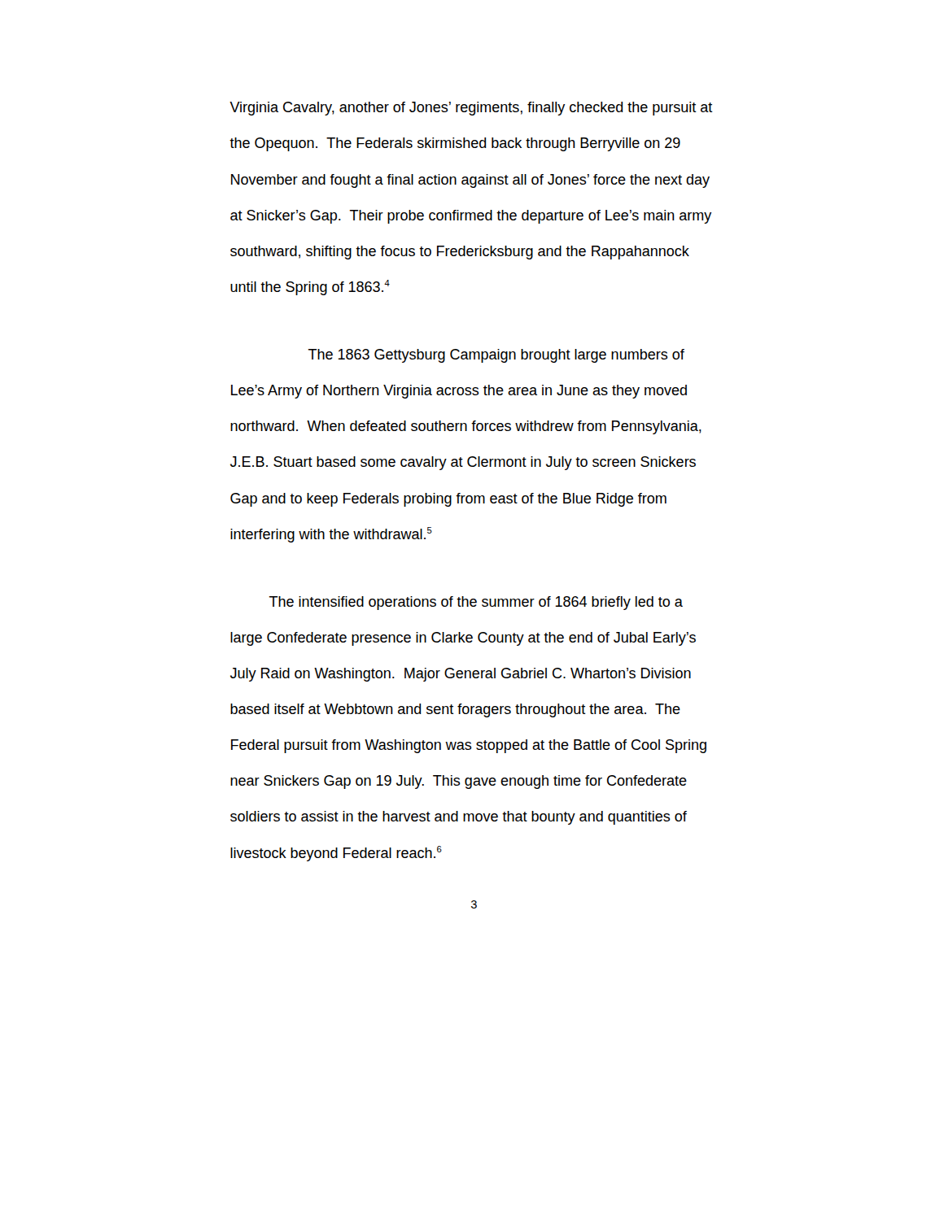Virginia Cavalry, another of Jones’ regiments, finally checked the pursuit at the Opequon. The Federals skirmished back through Berryville on 29 November and fought a final action against all of Jones’ force the next day at Snicker’s Gap. Their probe confirmed the departure of Lee’s main army southward, shifting the focus to Fredericksburg and the Rappahannock until the Spring of 1863.4
The 1863 Gettysburg Campaign brought large numbers of Lee’s Army of Northern Virginia across the area in June as they moved northward. When defeated southern forces withdrew from Pennsylvania, J.E.B. Stuart based some cavalry at Clermont in July to screen Snickers Gap and to keep Federals probing from east of the Blue Ridge from interfering with the withdrawal.5
The intensified operations of the summer of 1864 briefly led to a large Confederate presence in Clarke County at the end of Jubal Early’s July Raid on Washington. Major General Gabriel C. Wharton’s Division based itself at Webbtown and sent foragers throughout the area. The Federal pursuit from Washington was stopped at the Battle of Cool Spring near Snickers Gap on 19 July. This gave enough time for Confederate soldiers to assist in the harvest and move that bounty and quantities of livestock beyond Federal reach.6
3